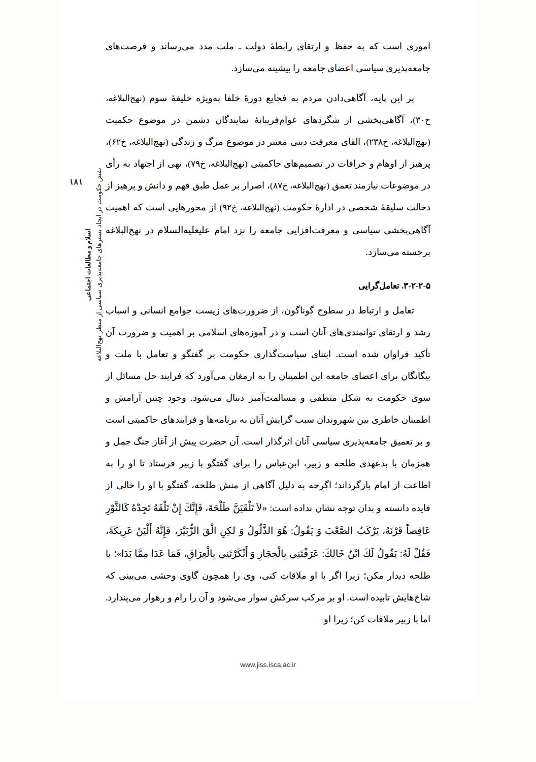۱۷۱
اسلام و مطالعات اجتماعی
نقش حکومت در ایجاد بسترهای جامعه‌پذیری سیاسی از منظر نهج‌البلاغه
اموری است که به حفظ و ارتقای رابطهٔ دولت ـ ملت مدد می‌رساند و فرصت‌های جامعه‌پذیری سیاسی اعضای جامعه را بیشینه می‌سازد.
بر این پایه، آگاهی‌دادن مردم به فجایع دورهٔ خلفا به‌ویژه خلیفهٔ سوم (نهج‌البلاغه، خ۳۰)، آگاهی‌بخشی از شگردهای عوام‌فریبانهٔ نمایندگان دشمن در موضوع حکمیت (نهج‌البلاغه، خ۲۳۸)، القای معرفت دینی معتبر در موضوع مرگ و زندگی (نهج‌البلاغه، خ۶۲)، پرهیز از اوهام و خرافات در تصمیم‌های حاکمیتی (نهج‌البلاغه، خ۷۹)، نهی از اجتهاد به رأی در موضوعات نیازمند تعمق (نهج‌البلاغه، خ۸۷)، اصرار بر عمل طبق فهم و دانش و پرهیز از دخالت سلیقهٔ شخصی در ادارهٔ حکومت (نهج‌البلاغه، خ۹۲) از محورهایی است که اهمیت آگاهی‌بخشی سیاسی و معرفت‌افزایی جامعه را نزد امام علیعلیه‌السلام در نهج‌البلاغه برجسته می‌سازد.
۳-۲-۲-۵. تعامل‌گرایی
تعامل و ارتباط در سطوح گوناگون، از ضرورت‌های زیست جوامع انسانی و اسباب رشد و ارتقای توانمندی‌های آنان است و در آموزه‌های اسلامی بر اهمیت و ضرورت آن تأکید فراوان شده است. ابتنای سیاست‌گذاری حکومت بر گفتگو و تعامل با ملت و بیگانگان برای اعضای جامعه این اطمینان را به ارمغان می‌آورد که فرایند حل مسائل از سوی حکومت به شکل منطقی و مسالمت‌آمیز دنبال می‌شود. وجود چنین آرامش و اطمینان خاطری بین شهروندان سبب گرایش آنان به برنامه‌ها و فرایندهای حاکمیتی است و بر تعمیق جامعه‌پذیری سیاسی آنان اثرگذار است. آن حضرت پیش از آغاز جنگ جمل و همزمان با بدعهدی طلحه و زبیر، ابن‌عباس را برای گفتگو با زبیر فرستاد تا او را به اطاعت از امام بازگرداند؛ اگرچه به دلیل آگاهی از منش طلحه، گفتگو با او را خالی از فایده دانسته و بدان توجه نشان نداده است: «لاَ تَلْقَیَنَّ طَلْحَةَ، فَإِنَّكَ إِنْ تَلْقَهُ تَجِدْهُ كَالثَّوْرِ عَاقِصاً قَرْنَهُ، یَرْكَبُ الصَّعْبَ وَ یَقُولُ: هُوَ الذَّلُولُ وَ لكِنِ الْقَ الزُّبَیْرَ، فَإِنَّهُ أَلْیَنُ عَرِیكَةً، فَقُلْ لَهُ: یَقُولُ لَكَ ابْنُ خَالِكَ: عَرَفْتَنِي بِالْحِجَازِ وَ أَنْكَرْتَنِي بِالْعِرَاقِ، فَمَا عَدَا مِمَّا بَدَا»؛ با طلحه دیدار مکن؛ زیرا اگر با او ملاقات کنی، وی را همچون گاوی وحشی می‌بینی که شاخ‌هایش تابیده است. او بر مرکب سرکش سوار می‌شود و آن را رام و رهوار می‌پندارد. اما با زبیر ملاقات کن؛ زیرا او
www.jiss.isca.ac.ir